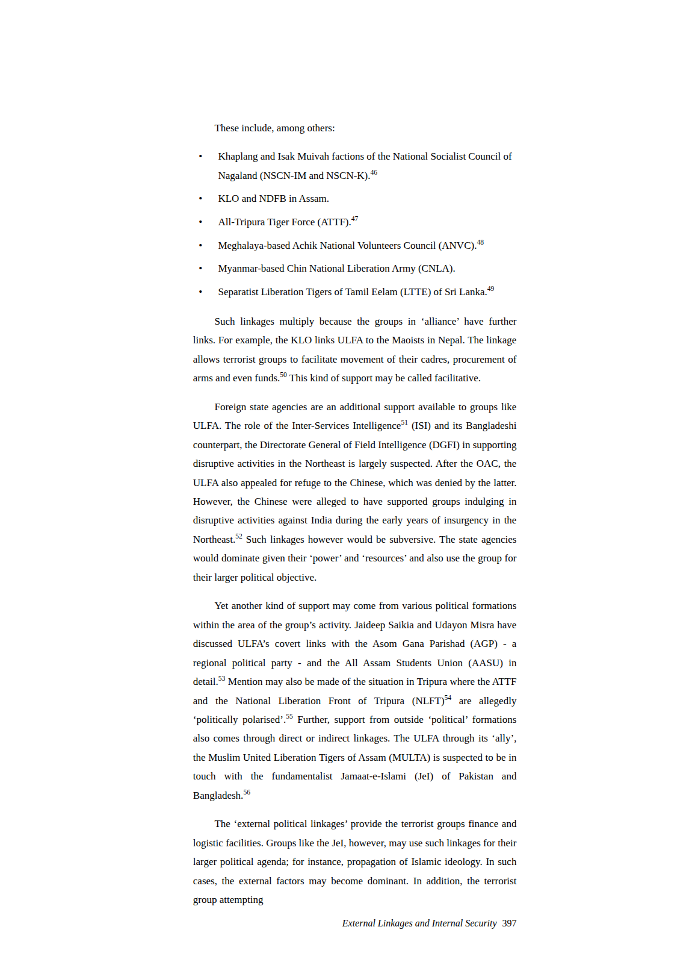These include, among others:
Khaplang and Isak Muivah factions of the National Socialist Council of Nagaland (NSCN-IM and NSCN-K).46
KLO and NDFB in Assam.
All-Tripura Tiger Force (ATTF).47
Meghalaya-based Achik National Volunteers Council (ANVC).48
Myanmar-based Chin National Liberation Army (CNLA).
Separatist Liberation Tigers of Tamil Eelam (LTTE) of Sri Lanka.49
Such linkages multiply because the groups in ‘alliance’ have further links. For example, the KLO links ULFA to the Maoists in Nepal. The linkage allows terrorist groups to facilitate movement of their cadres, procurement of arms and even funds.50 This kind of support may be called facilitative.
Foreign state agencies are an additional support available to groups like ULFA. The role of the Inter-Services Intelligence51 (ISI) and its Bangladeshi counterpart, the Directorate General of Field Intelligence (DGFI) in supporting disruptive activities in the Northeast is largely suspected. After the OAC, the ULFA also appealed for refuge to the Chinese, which was denied by the latter. However, the Chinese were alleged to have supported groups indulging in disruptive activities against India during the early years of insurgency in the Northeast.52 Such linkages however would be subversive. The state agencies would dominate given their ‘power’ and ‘resources’ and also use the group for their larger political objective.
Yet another kind of support may come from various political formations within the area of the group’s activity. Jaideep Saikia and Udayon Misra have discussed ULFA’s covert links with the Asom Gana Parishad (AGP) - a regional political party - and the All Assam Students Union (AASU) in detail.53 Mention may also be made of the situation in Tripura where the ATTF and the National Liberation Front of Tripura (NLFT)54 are allegedly ‘politically polarised’.55 Further, support from outside ‘political’ formations also comes through direct or indirect linkages. The ULFA through its ‘ally’, the Muslim United Liberation Tigers of Assam (MULTA) is suspected to be in touch with the fundamentalist Jamaat-e-Islami (JeI) of Pakistan and Bangladesh.56
The ‘external political linkages’ provide the terrorist groups finance and logistic facilities. Groups like the JeI, however, may use such linkages for their larger political agenda; for instance, propagation of Islamic ideology. In such cases, the external factors may become dominant. In addition, the terrorist group attempting
External Linkages and Internal Security 397